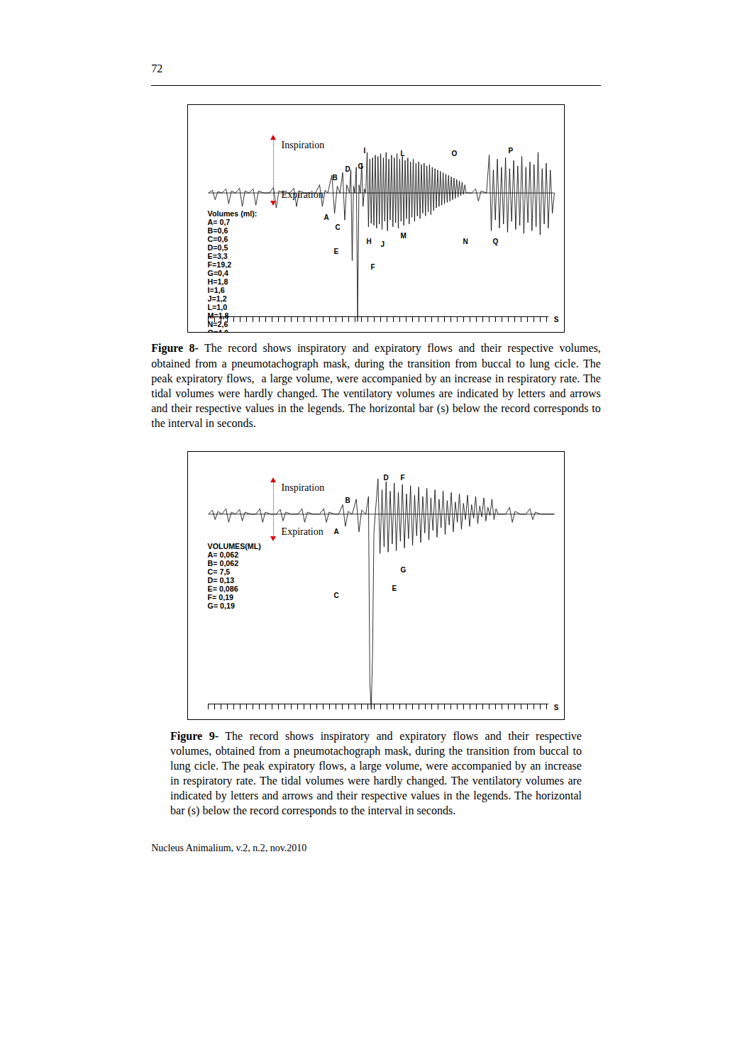72
Inspiration
Expiration
Volumes (ml): A= 0,7 B=0,6 C=0,6 D=0,5 E=3,3 F=19,2 G=0,4 H=1,8 I=1,6 J=1,2 L=1,0 M=1,8 N=2,6 O=4,0 P=1,7 Q=1,7
A
B
C
D
E
F
G
H
I
J
L
M
N
O
P
Q
S
Figure 8- The record shows inspiratory and expiratory flows and their respective volumes, obtained from a pneumotachograph mask, during the transition from buccal to lung cicle. The peak expiratory flows, a large volume, were accompanied by an increase in respiratory rate. The tidal volumes were hardly changed. The ventilatory volumes are indicated by letters and arrows and their respective values in the legends. The horizontal bar (s) below the record corresponds to the interval in seconds.
Inspiration
Expiration
VOLUMES(ML) A= 0,062 B= 0,062 C= 7,5 D= 0,13 E= 0,086 F= 0,19 G= 0,19
A
B
C
D
F
E
G
S
Figure 9- The record shows inspiratory and expiratory flows and their respective volumes, obtained from a pneumotachograph mask, during the transition from buccal to lung cicle. The peak expiratory flows, a large volume, were accompanied by an increase in respiratory rate. The tidal volumes were hardly changed. The ventilatory volumes are indicated by letters and arrows and their respective values in the legends. The horizontal bar (s) below the record corresponds to the interval in seconds.
Nucleus Animalium, v.2, n.2, nov.2010